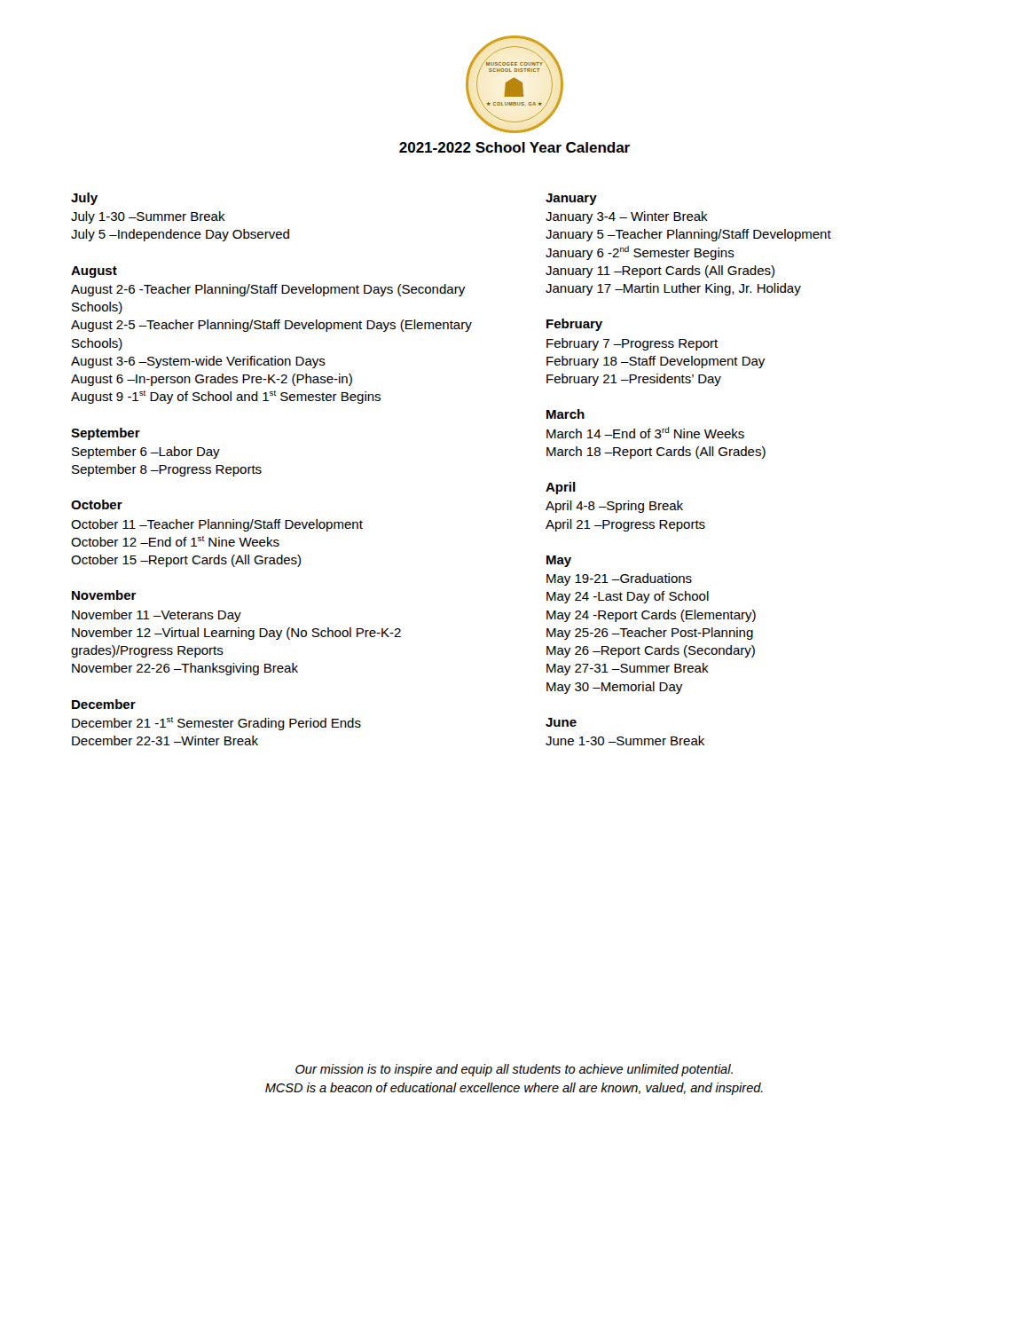Muscogee County School District
☗
★ Columbus, GA ★
2021-2022 School Year Calendar
July
July 1-30 –Summer Break
July 5 –Independence Day Observed
August
August 2-6 -Teacher Planning/Staff Development Days (Secondary Schools)
August 2-5 –Teacher Planning/Staff Development Days (Elementary Schools)
August 3-6 –System-wide Verification Days
August 6 –In-person Grades Pre-K-2 (Phase-in)
August 9 -1st Day of School and 1st Semester Begins
September
September 6 –Labor Day
September 8 –Progress Reports
October
October 11 –Teacher Planning/Staff Development
October 12 –End of 1st Nine Weeks
October 15 –Report Cards (All Grades)
November
November 11 –Veterans Day
November 12 –Virtual Learning Day (No School Pre-K-2 grades)/Progress Reports
November 22-26 –Thanksgiving Break
December
December 21 -1st Semester Grading Period Ends
December 22-31 –Winter Break
January
January 3-4 – Winter Break
January 5 –Teacher Planning/Staff Development
January 6 -2nd Semester Begins
January 11 –Report Cards (All Grades)
January 17 –Martin Luther King, Jr. Holiday
February
February 7 –Progress Report
February 18 –Staff Development Day
February 21 –Presidents’ Day
March
March 14 –End of 3rd Nine Weeks
March 18 –Report Cards (All Grades)
April
April 4-8 –Spring Break
April 21 –Progress Reports
May
May 19-21 –Graduations
May 24 -Last Day of School
May 24 -Report Cards (Elementary)
May 25-26 –Teacher Post-Planning
May 26 –Report Cards (Secondary)
May 27-31 –Summer Break
May 30 –Memorial Day
June
June 1-30 –Summer Break
Our mission is to inspire and equip all students to achieve unlimited potential.
MCSD is a beacon of educational excellence where all are known, valued, and inspired.